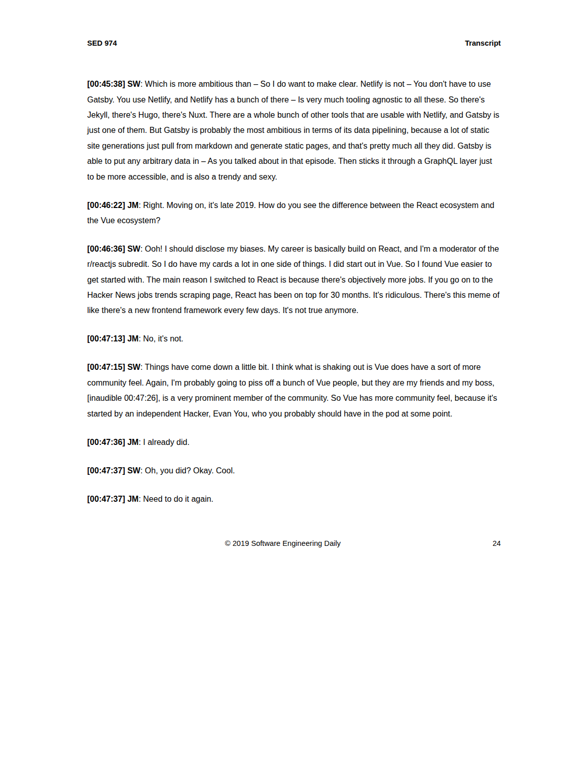SED 974 Transcript
[00:45:38] SW: Which is more ambitious than – So I do want to make clear. Netlify is not – You don't have to use Gatsby. You use Netlify, and Netlify has a bunch of there – Is very much tooling agnostic to all these. So there's Jekyll, there's Hugo, there's Nuxt. There are a whole bunch of other tools that are usable with Netlify, and Gatsby is just one of them. But Gatsby is probably the most ambitious in terms of its data pipelining, because a lot of static site generations just pull from markdown and generate static pages, and that's pretty much all they did. Gatsby is able to put any arbitrary data in – As you talked about in that episode. Then sticks it through a GraphQL layer just to be more accessible, and is also a trendy and sexy.
[00:46:22] JM: Right. Moving on, it's late 2019. How do you see the difference between the React ecosystem and the Vue ecosystem?
[00:46:36] SW: Ooh! I should disclose my biases. My career is basically build on React, and I'm a moderator of the r/reactjs subredit. So I do have my cards a lot in one side of things. I did start out in Vue. So I found Vue easier to get started with. The main reason I switched to React is because there's objectively more jobs. If you go on to the Hacker News jobs trends scraping page, React has been on top for 30 months. It's ridiculous. There's this meme of like there's a new frontend framework every few days. It's not true anymore.
[00:47:13] JM: No, it's not.
[00:47:15] SW: Things have come down a little bit. I think what is shaking out is Vue does have a sort of more community feel. Again, I'm probably going to piss off a bunch of Vue people, but they are my friends and my boss, [inaudible 00:47:26], is a very prominent member of the community. So Vue has more community feel, because it's started by an independent Hacker, Evan You, who you probably should have in the pod at some point.
[00:47:36] JM: I already did.
[00:47:37] SW: Oh, you did? Okay. Cool.
[00:47:37] JM: Need to do it again.
© 2019 Software Engineering Daily 24